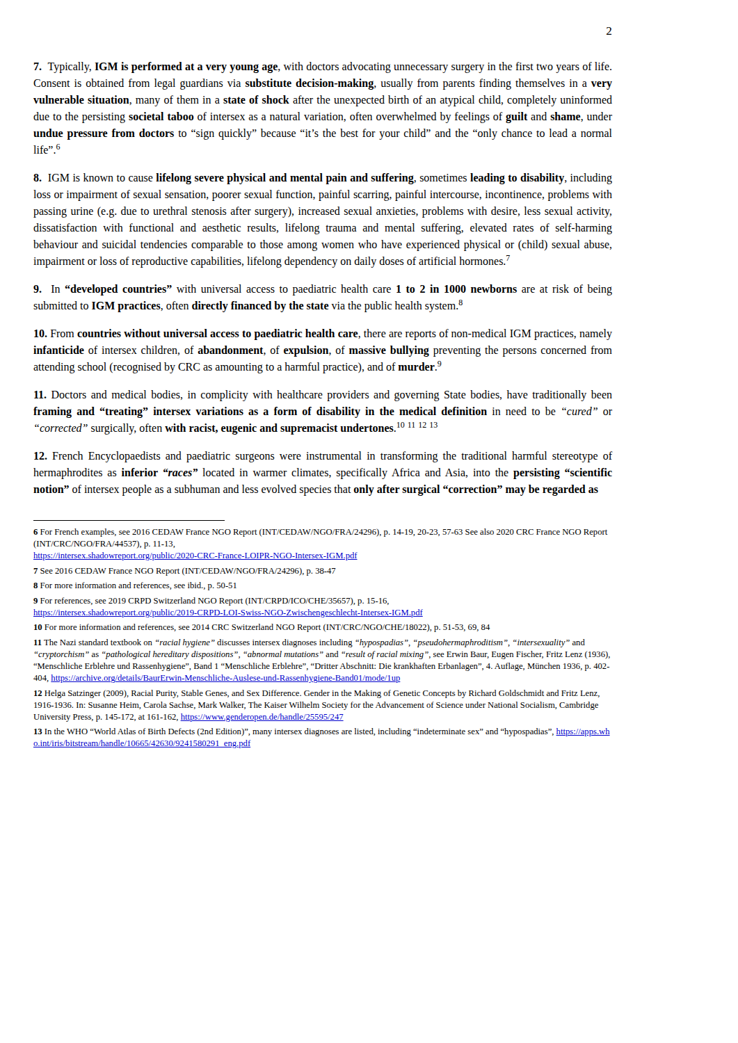2
7. Typically, IGM is performed at a very young age, with doctors advocating unnecessary surgery in the first two years of life. Consent is obtained from legal guardians via substitute decision-making, usually from parents finding themselves in a very vulnerable situation, many of them in a state of shock after the unexpected birth of an atypical child, completely uninformed due to the persisting societal taboo of intersex as a natural variation, often overwhelmed by feelings of guilt and shame, under undue pressure from doctors to “sign quickly” because “it’s the best for your child” and the “only chance to lead a normal life”.6
8. IGM is known to cause lifelong severe physical and mental pain and suffering, sometimes leading to disability, including loss or impairment of sexual sensation, poorer sexual function, painful scarring, painful intercourse, incontinence, problems with passing urine (e.g. due to urethral stenosis after surgery), increased sexual anxieties, problems with desire, less sexual activity, dissatisfaction with functional and aesthetic results, lifelong trauma and mental suffering, elevated rates of self-harming behaviour and suicidal tendencies comparable to those among women who have experienced physical or (child) sexual abuse, impairment or loss of reproductive capabilities, lifelong dependency on daily doses of artificial hormones.7
9. In “developed countries” with universal access to paediatric health care 1 to 2 in 1000 newborns are at risk of being submitted to IGM practices, often directly financed by the state via the public health system.8
10. From countries without universal access to paediatric health care, there are reports of non-medical IGM practices, namely infanticide of intersex children, of abandonment, of expulsion, of massive bullying preventing the persons concerned from attending school (recognised by CRC as amounting to a harmful practice), and of murder.9
11. Doctors and medical bodies, in complicity with healthcare providers and governing State bodies, have traditionally been framing and “treating” intersex variations as a form of disability in the medical definition in need to be “cured” or “corrected” surgically, often with racist, eugenic and supremacist undertones.10 11 12 13
12. French Encyclopaedists and paediatric surgeons were instrumental in transforming the traditional harmful stereotype of hermaphrodites as inferior “races” located in warmer climates, specifically Africa and Asia, into the persisting “scientific notion” of intersex people as a subhuman and less evolved species that only after surgical “correction” may be regarded as
6 For French examples, see 2016 CEDAW France NGO Report (INT/CEDAW/NGO/FRA/24296), p. 14-19, 20-23, 57-63 See also 2020 CRC France NGO Report (INT/CRC/NGO/FRA/44537), p. 11-13,
https://intersex.shadowreport.org/public/2020-CRC-France-LOIPR-NGO-Intersex-IGM.pdf
7 See 2016 CEDAW France NGO Report (INT/CEDAW/NGO/FRA/24296), p. 38-47
8 For more information and references, see ibid., p. 50-51
9 For references, see 2019 CRPD Switzerland NGO Report (INT/CRPD/ICO/CHE/35657), p. 15-16,
https://intersex.shadowreport.org/public/2019-CRPD-LOI-Swiss-NGO-Zwischengeschlecht-Intersex-IGM.pdf
10 For more information and references, see 2014 CRC Switzerland NGO Report (INT/CRC/NGO/CHE/18022), p. 51-53, 69, 84
11 The Nazi standard textbook on “racial hygiene” discusses intersex diagnoses including “hypospadias”, “pseudohermaphroditism”, “intersexuality” and “cryptorchism” as “pathological hereditary dispositions”, “abnormal mutations” and “result of racial mixing”, see Erwin Baur, Eugen Fischer, Fritz Lenz (1936), “Menschliche Erblehre und Rassenhygiene”, Band 1 “Menschliche Erblehre”, “Dritter Abschnitt: Die krankhaften Erbanlagen”, 4. Auflage, München 1936, p. 402-404, https://archive.org/details/BaurErwin-Menschliche-Auslese-und-Rassenhygiene-Band01/mode/1up
12 Helga Satzinger (2009), Racial Purity, Stable Genes, and Sex Difference. Gender in the Making of Genetic Concepts by Richard Goldschmidt and Fritz Lenz, 1916-1936. In: Susanne Heim, Carola Sachse, Mark Walker, The Kaiser Wilhelm Society for the Advancement of Science under National Socialism, Cambridge University Press, p. 145-172, at 161-162, https://www.genderopen.de/handle/25595/247
13 In the WHO “World Atlas of Birth Defects (2nd Edition)”, many intersex diagnoses are listed, including “indeterminate sex” and “hypospadias”, https://apps.who.int/iris/bitstream/handle/10665/42630/9241580291_eng.pdf